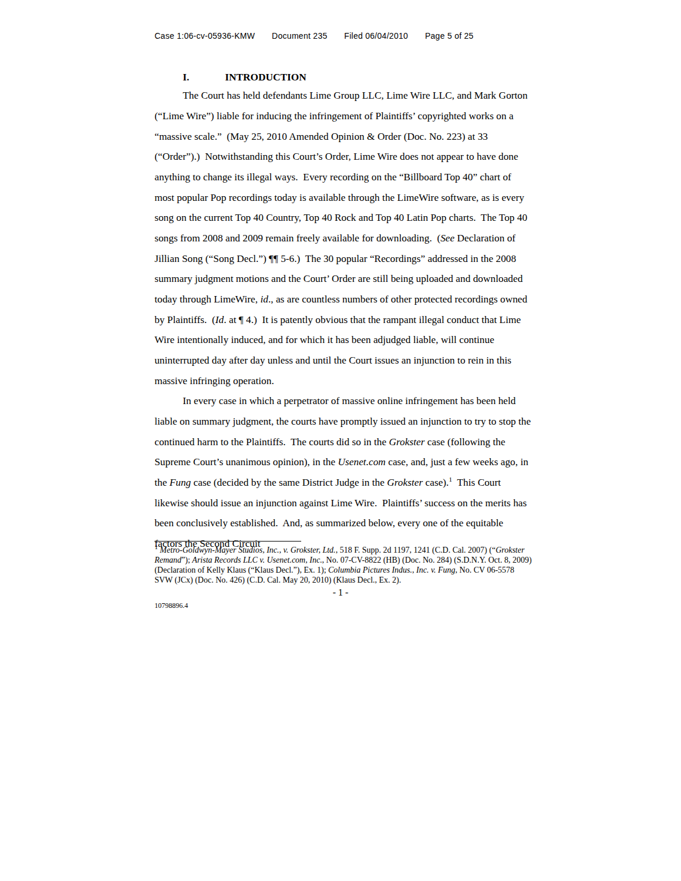Case 1:06-cv-05936-KMW Document 235 Filed 06/04/2010 Page 5 of 25
I. INTRODUCTION
The Court has held defendants Lime Group LLC, Lime Wire LLC, and Mark Gorton (“Lime Wire”) liable for inducing the infringement of Plaintiffs’ copyrighted works on a “massive scale.” (May 25, 2010 Amended Opinion & Order (Doc. No. 223) at 33 (“Order”).) Notwithstanding this Court’s Order, Lime Wire does not appear to have done anything to change its illegal ways. Every recording on the “Billboard Top 40” chart of most popular Pop recordings today is available through the LimeWire software, as is every song on the current Top 40 Country, Top 40 Rock and Top 40 Latin Pop charts. The Top 40 songs from 2008 and 2009 remain freely available for downloading. (See Declaration of Jillian Song (“Song Decl.”) ¶¶ 5-6.) The 30 popular “Recordings” addressed in the 2008 summary judgment motions and the Court’ Order are still being uploaded and downloaded today through LimeWire, id., as are countless numbers of other protected recordings owned by Plaintiffs. (Id. at ¶ 4.) It is patently obvious that the rampant illegal conduct that Lime Wire intentionally induced, and for which it has been adjudged liable, will continue uninterrupted day after day unless and until the Court issues an injunction to rein in this massive infringing operation.
In every case in which a perpetrator of massive online infringement has been held liable on summary judgment, the courts have promptly issued an injunction to try to stop the continued harm to the Plaintiffs. The courts did so in the Grokster case (following the Supreme Court’s unanimous opinion), in the Usenet.com case, and, just a few weeks ago, in the Fung case (decided by the same District Judge in the Grokster case).1 This Court likewise should issue an injunction against Lime Wire. Plaintiffs’ success on the merits has been conclusively established. And, as summarized below, every one of the equitable factors the Second Circuit
1 Metro-Goldwyn-Mayer Studios, Inc., v. Grokster, Ltd., 518 F. Supp. 2d 1197, 1241 (C.D. Cal. 2007) (“Grokster Remand”); Arista Records LLC v. Usenet.com, Inc., No. 07-CV-8822 (HB) (Doc. No. 284) (S.D.N.Y. Oct. 8, 2009) (Declaration of Kelly Klaus (“Klaus Decl.”), Ex. 1); Columbia Pictures Indus., Inc. v. Fung, No. CV 06-5578 SVW (JCx) (Doc. No. 426) (C.D. Cal. May 20, 2010) (Klaus Decl., Ex. 2).
- 1 -
10798896.4